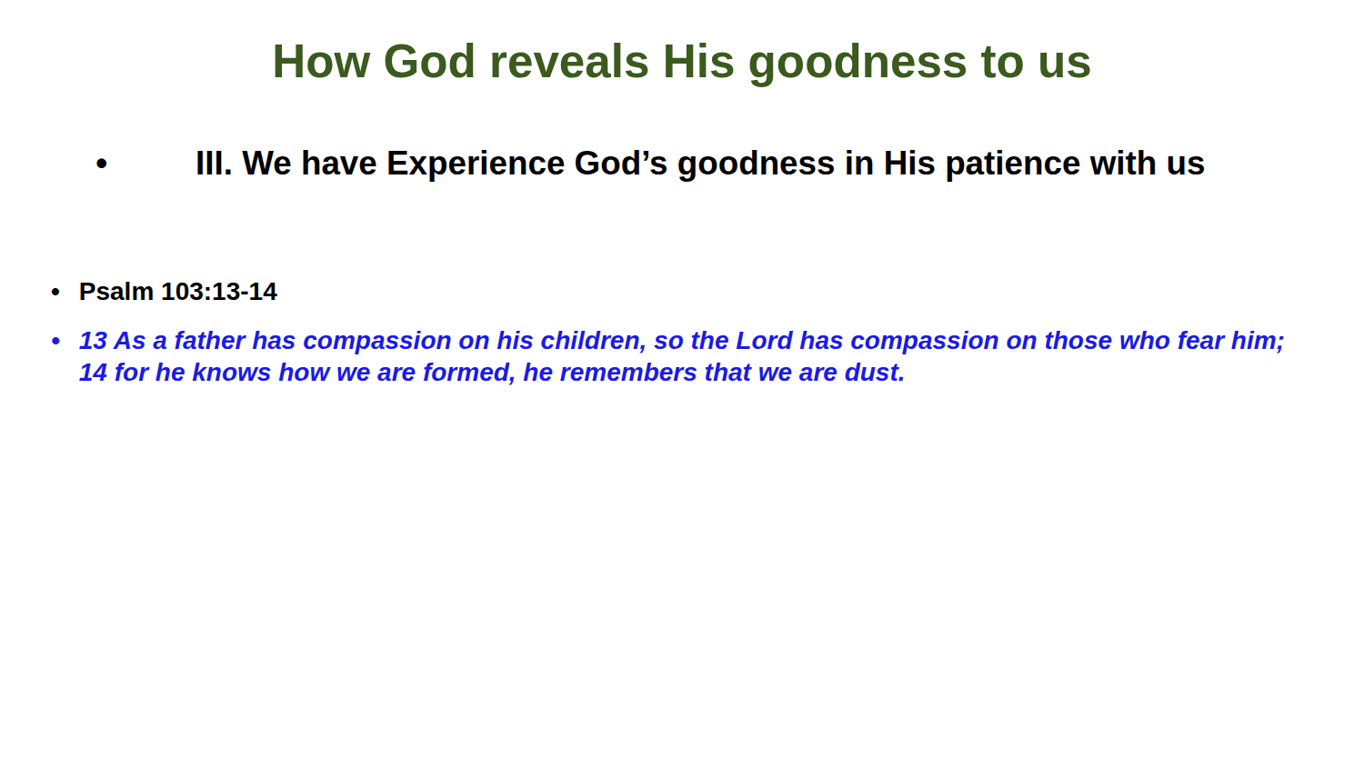How God reveals His goodness to us
III. We have Experience God’s goodness in His patience with us
Psalm 103:13-14
13 As a father has compassion on his children, so the Lord has compassion on those who fear him;
14 for he knows how we are formed, he remembers that we are dust.